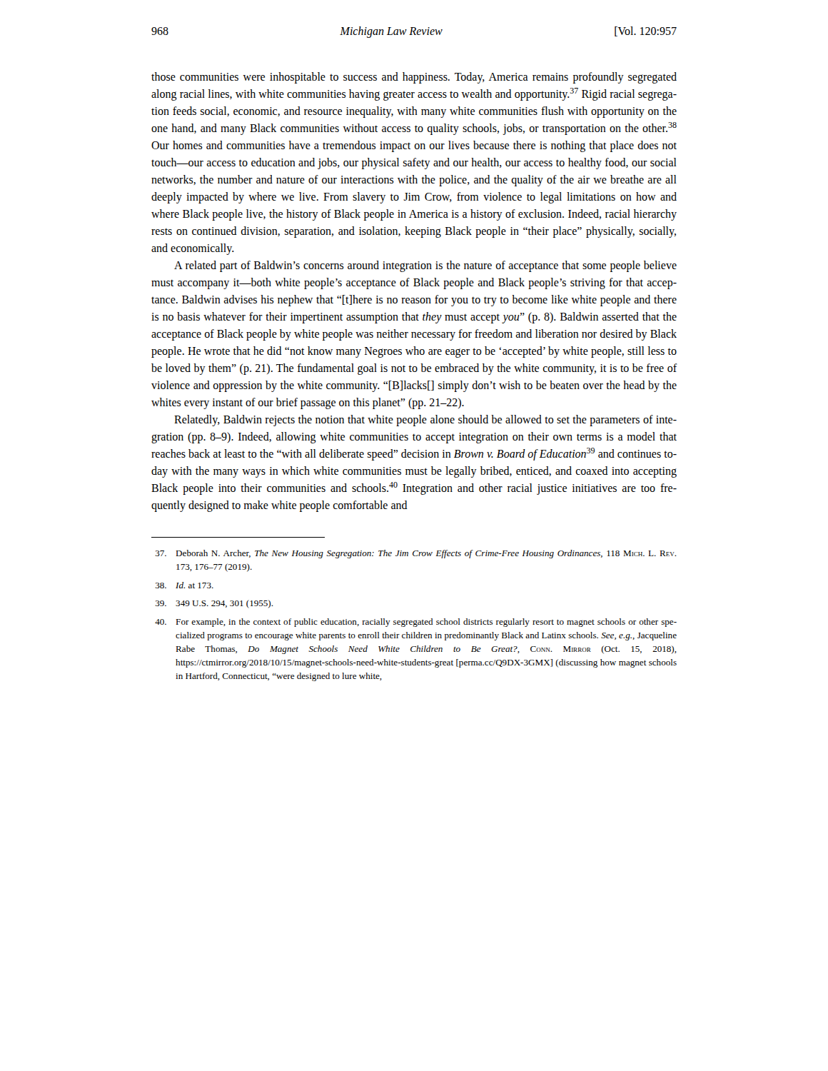968 Michigan Law Review [Vol. 120:957
those communities were inhospitable to success and happiness. Today, America remains profoundly segregated along racial lines, with white communities having greater access to wealth and opportunity.37 Rigid racial segregation feeds social, economic, and resource inequality, with many white communities flush with opportunity on the one hand, and many Black communities without access to quality schools, jobs, or transportation on the other.38 Our homes and communities have a tremendous impact on our lives because there is nothing that place does not touch—our access to education and jobs, our physical safety and our health, our access to healthy food, our social networks, the number and nature of our interactions with the police, and the quality of the air we breathe are all deeply impacted by where we live. From slavery to Jim Crow, from violence to legal limitations on how and where Black people live, the history of Black people in America is a history of exclusion. Indeed, racial hierarchy rests on continued division, separation, and isolation, keeping Black people in “their place” physically, socially, and economically.
A related part of Baldwin’s concerns around integration is the nature of acceptance that some people believe must accompany it—both white people’s acceptance of Black people and Black people’s striving for that acceptance. Baldwin advises his nephew that “[t]here is no reason for you to try to become like white people and there is no basis whatever for their impertinent assumption that they must accept you” (p. 8). Baldwin asserted that the acceptance of Black people by white people was neither necessary for freedom and liberation nor desired by Black people. He wrote that he did “not know many Negroes who are eager to be ‘accepted’ by white people, still less to be loved by them” (p. 21). The fundamental goal is not to be embraced by the white community, it is to be free of violence and oppression by the white community. “[B]lacks[] simply don’t wish to be beaten over the head by the whites every instant of our brief passage on this planet” (pp. 21–22).
Relatedly, Baldwin rejects the notion that white people alone should be allowed to set the parameters of integration (pp. 8–9). Indeed, allowing white communities to accept integration on their own terms is a model that reaches back at least to the “with all deliberate speed” decision in Brown v. Board of Education39 and continues today with the many ways in which white communities must be legally bribed, enticed, and coaxed into accepting Black people into their communities and schools.40 Integration and other racial justice initiatives are too frequently designed to make white people comfortable and
37. Deborah N. Archer, The New Housing Segregation: The Jim Crow Effects of Crime-Free Housing Ordinances, 118 Mich. L. Rev. 173, 176–77 (2019).
38. Id. at 173.
39. 349 U.S. 294, 301 (1955).
40. For example, in the context of public education, racially segregated school districts regularly resort to magnet schools or other specialized programs to encourage white parents to enroll their children in predominantly Black and Latinx schools. See, e.g., Jacqueline Rabe Thomas, Do Magnet Schools Need White Children to Be Great?, Conn. Mirror (Oct. 15, 2018), https://ctmirror.org/2018/10/15/magnet-schools-need-white-students-great [perma.cc/Q9DX-3GMX] (discussing how magnet schools in Hartford, Connecticut, “were designed to lure white,